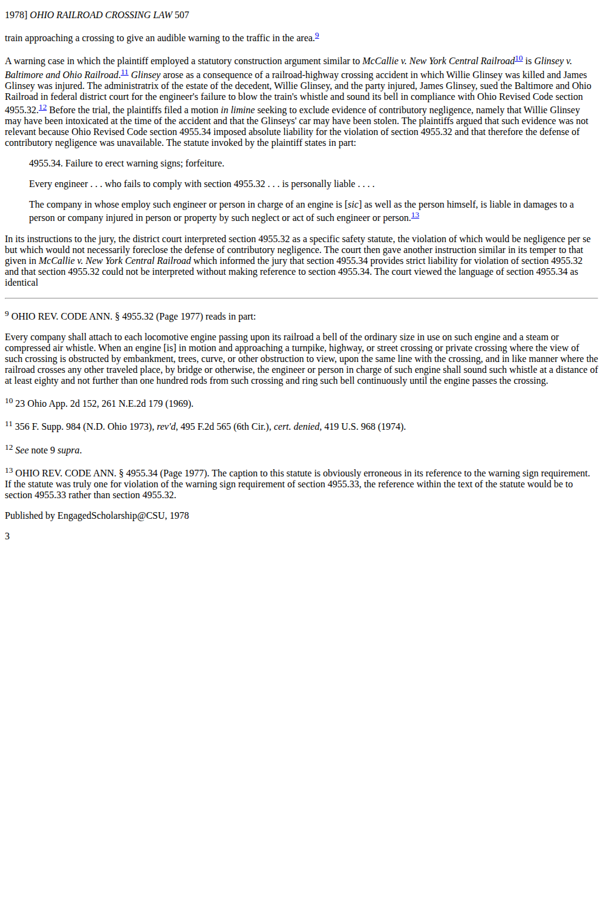1978] OHIO RAILROAD CROSSING LAW 507
train approaching a crossing to give an audible warning to the traffic in the area.9
A warning case in which the plaintiff employed a statutory construction argument similar to McCallie v. New York Central Railroad10 is Glinsey v. Baltimore and Ohio Railroad.11 Glinsey arose as a consequence of a railroad-highway crossing accident in which Willie Glinsey was killed and James Glinsey was injured. The administratrix of the estate of the decedent, Willie Glinsey, and the party injured, James Glinsey, sued the Baltimore and Ohio Railroad in federal district court for the engineer's failure to blow the train's whistle and sound its bell in compliance with Ohio Revised Code section 4955.32.12 Before the trial, the plaintiffs filed a motion in limine seeking to exclude evidence of contributory negligence, namely that Willie Glinsey may have been intoxicated at the time of the accident and that the Glinseys' car may have been stolen. The plaintiffs argued that such evidence was not relevant because Ohio Revised Code section 4955.34 imposed absolute liability for the violation of section 4955.32 and that therefore the defense of contributory negligence was unavailable. The statute invoked by the plaintiff states in part:
4955.34. Failure to erect warning signs; forfeiture.
Every engineer . . . who fails to comply with section 4955.32 . . . is personally liable . . . .
The company in whose employ such engineer or person in charge of an engine is [sic] as well as the person himself, is liable in damages to a person or company injured in person or property by such neglect or act of such engineer or person.13
In its instructions to the jury, the district court interpreted section 4955.32 as a specific safety statute, the violation of which would be negligence per se but which would not necessarily foreclose the defense of contributory negligence. The court then gave another instruction similar in its temper to that given in McCallie v. New York Central Railroad which informed the jury that section 4955.34 provides strict liability for violation of section 4955.32 and that section 4955.32 could not be interpreted without making reference to section 4955.34. The court viewed the language of section 4955.34 as identical
9 OHIO REV. CODE ANN. § 4955.32 (Page 1977) reads in part:
Every company shall attach to each locomotive engine passing upon its railroad a bell of the ordinary size in use on such engine and a steam or compressed air whistle. When an engine [is] in motion and approaching a turnpike, highway, or street crossing or private crossing where the view of such crossing is obstructed by embankment, trees, curve, or other obstruction to view, upon the same line with the crossing, and in like manner where the railroad crosses any other traveled place, by bridge or otherwise, the engineer or person in charge of such engine shall sound such whistle at a distance of at least eighty and not further than one hundred rods from such crossing and ring such bell continuously until the engine passes the crossing.
10 23 Ohio App. 2d 152, 261 N.E.2d 179 (1969).
11 356 F. Supp. 984 (N.D. Ohio 1973), rev'd, 495 F.2d 565 (6th Cir.), cert. denied, 419 U.S. 968 (1974).
12 See note 9 supra.
13 OHIO REV. CODE ANN. § 4955.34 (Page 1977). The caption to this statute is obviously erroneous in its reference to the warning sign requirement. If the statute was truly one for violation of the warning sign requirement of section 4955.33, the reference within the text of the statute would be to section 4955.33 rather than section 4955.32.
Published by EngagedScholarship@CSU, 1978
3